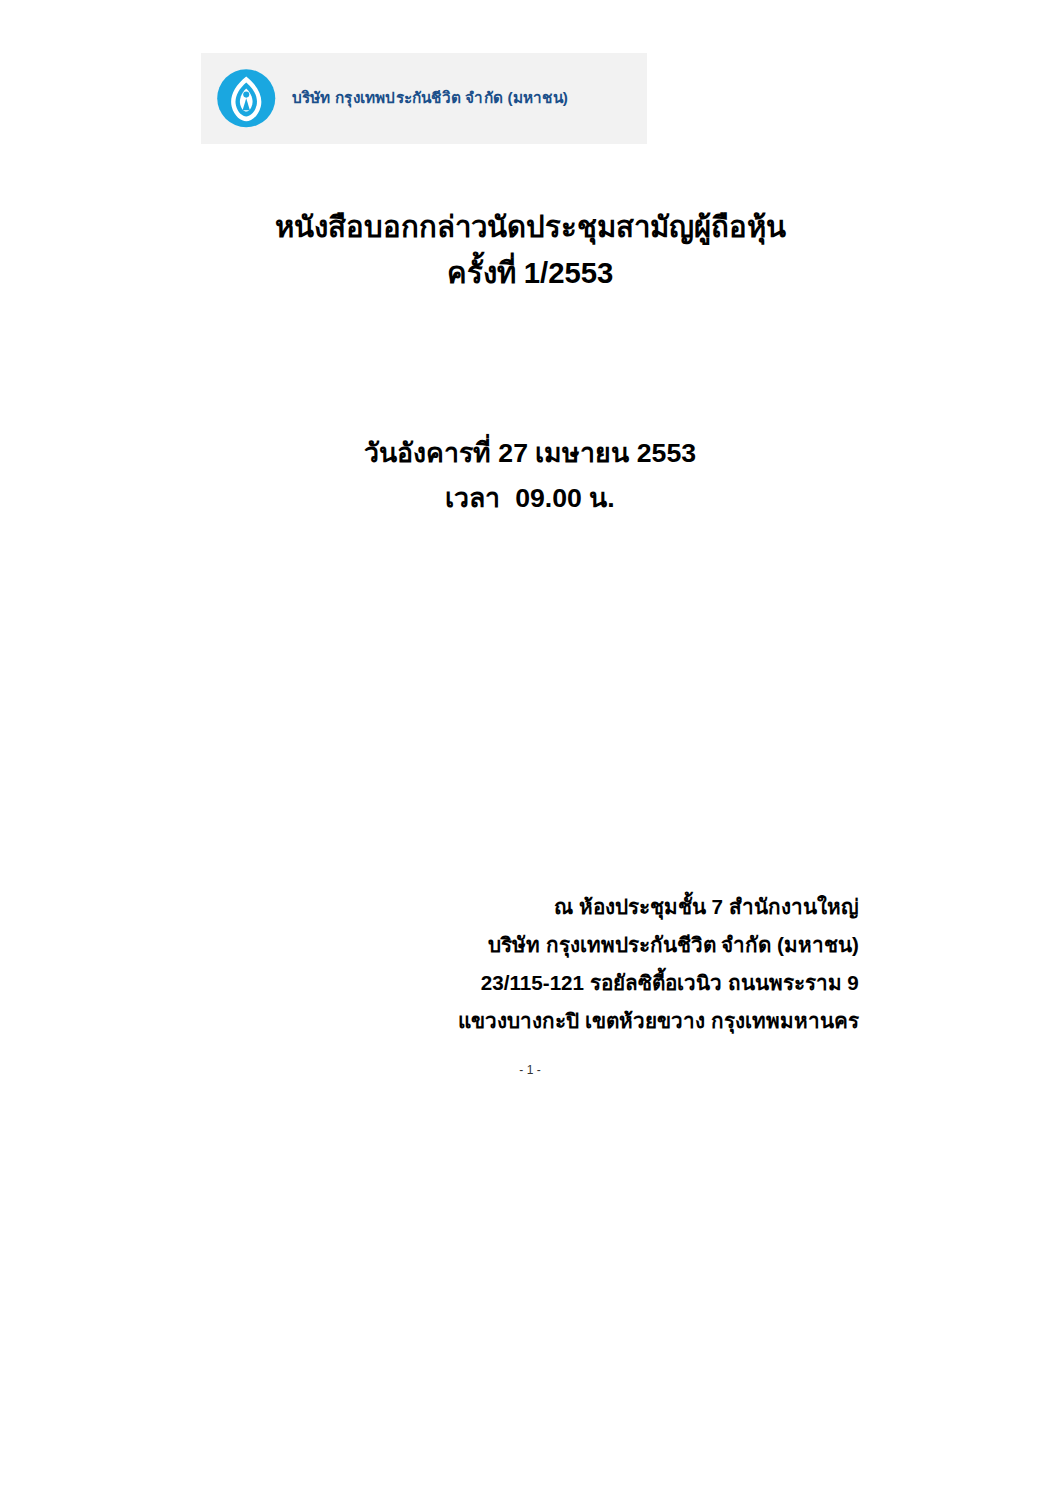บริษัท กรุงเทพประกันชีวิต จำกัด (มหาชน)
หนังสือบอกกล่าวนัดประชุมสามัญผู้ถือหุ้น
ครั้งที่ 1/2553
วันอังคารที่ 27 เมษายน 2553
เวลา 09.00 น.
ณ ห้องประชุมชั้น 7 สำนักงานใหญ่
บริษัท กรุงเทพประกันชีวิต จำกัด (มหาชน)
23/115-121 รอยัลซิตี้อเวนิว ถนนพระราม 9
แขวงบางกะปิ เขตห้วยขวาง กรุงเทพมหานคร
- 1 -